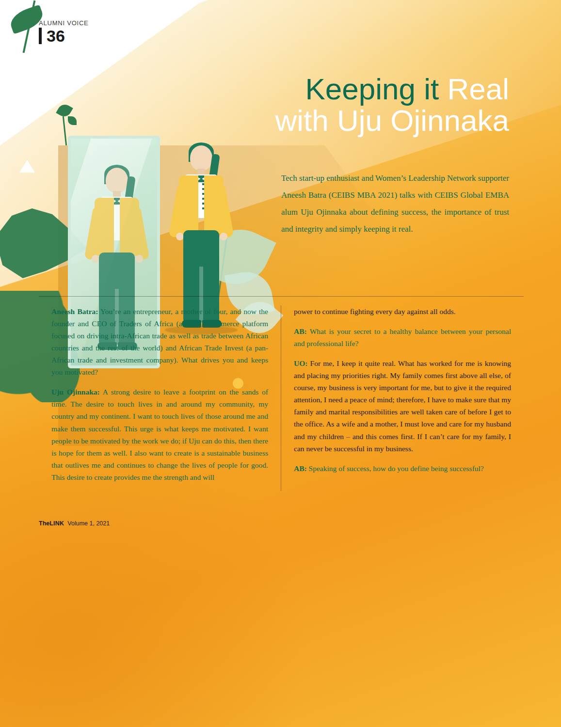ALUMNI VOICE
36
Keeping it Real
with Uju Ojinnaka
Tech start-up enthusiast and Women’s Leadership Network supporter Aneesh Batra (CEIBS MBA 2021) talks with CEIBS Global EMBA alum Uju Ojinnaka about defining success, the importance of trust and integrity and simply keeping it real.
Aneesh Batra: You’re an entrepreneur, a mother of four, and now the founder and CEO of Traders of Africa (a B2B e-commerce platform focused on driving intra-African trade as well as trade between African countries and the rest of the world) and African Trade Invest (a pan-African trade and investment company). What drives you and keeps you motivated?
Uju Ojinnaka: A strong desire to leave a footprint on the sands of time. The desire to touch lives in and around my community, my country and my continent. I want to touch lives of those around me and make them successful. This urge is what keeps me motivated. I want people to be motivated by the work we do; if Uju can do this, then there is hope for them as well. I also want to create is a sustainable business that outlives me and continues to change the lives of people for good. This desire to create provides me the strength and will
power to continue fighting every day against all odds.
AB: What is your secret to a healthy balance between your personal and professional life?
UO: For me, I keep it quite real. What has worked for me is knowing and placing my priorities right. My family comes first above all else, of course, my business is very important for me, but to give it the required attention, I need a peace of mind; therefore, I have to make sure that my family and marital responsibilities are well taken care of before I get to the office. As a wife and a mother, I must love and care for my husband and my children – and this comes first. If I can’t care for my family, I can never be successful in my business.
AB: Speaking of success, how do you define being successful?
TheLINK Volume 1, 2021